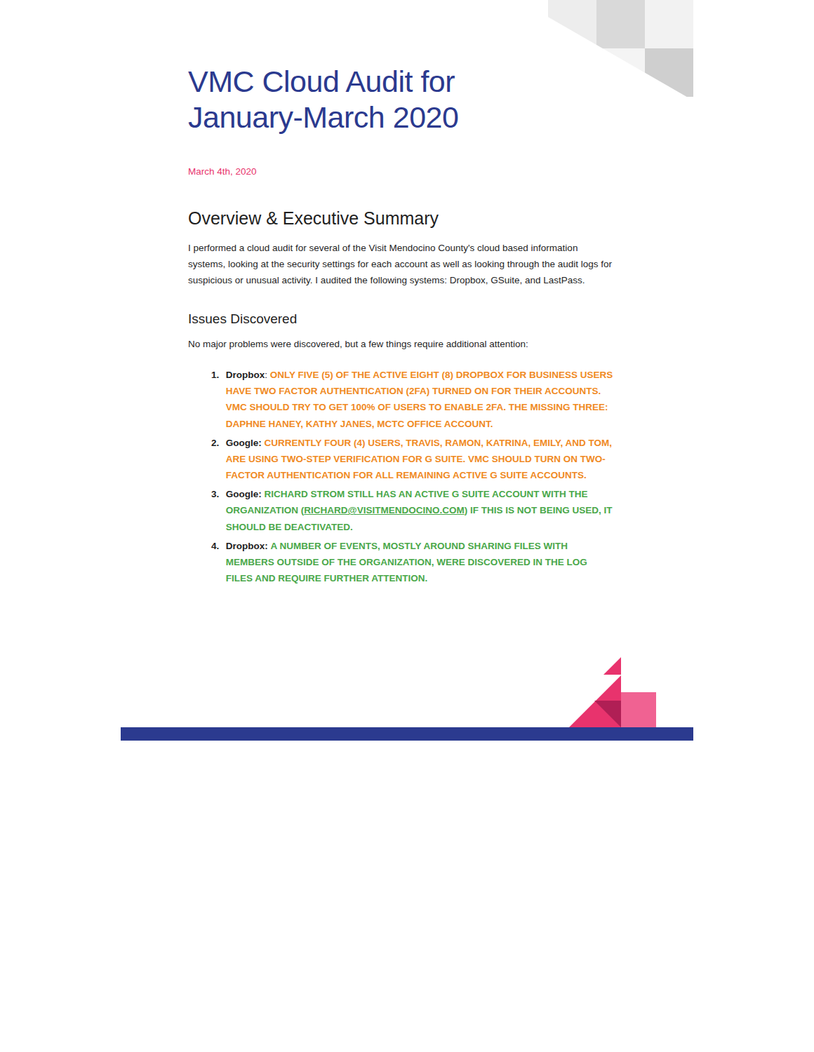VMC Cloud Audit for
January-March 2020
March 4th, 2020
Overview & Executive Summary
I performed a cloud audit for several of the Visit Mendocino County's cloud based information systems, looking at the security settings for each account as well as looking through the audit logs for suspicious or unusual activity. I audited the following systems: Dropbox, GSuite, and LastPass.
Issues Discovered
No major problems were discovered, but a few things require additional attention:
Dropbox: Only five (5) of the active eight (8) Dropbox for Business users have two factor authentication (2FA) turned on for their accounts. VMC should try to get 100% of users to enable 2FA. The missing three: Daphne Haney, Kathy Janes, MCTC Office Account.
Google: Currently four (4) users, Travis, Ramon, Katrina, Emily, and Tom, are using two-step verification for G Suite. VMC should turn on two-factor authentication for all remaining active G Suite accounts.
Google: Richard Strom still has an active G Suite account with the organization (richard@visitmendocino.com) if this is not being used, it should be deactivated.
Dropbox: A number of events, mostly around sharing files with members outside of the organization, were discovered in the log files and require further attention.